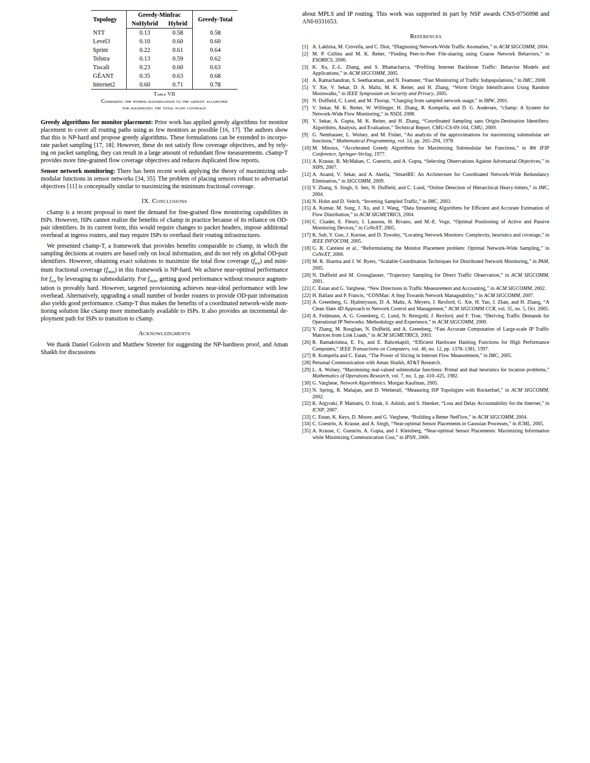| Topology | Greedy-Minfrac | Greedy-Total |
| --- | --- | --- |
| NoHybrid | Hybrid |
| NTT | 0.13 | 0.58 | 0.58 |
| Level3 | 0.10 | 0.60 | 0.60 |
| Sprint | 0.22 | 0.61 | 0.64 |
| Telstra | 0.13 | 0.59 | 0.62 |
| Tiscali | 0.23 | 0.60 | 0.63 |
| GÉANT | 0.35 | 0.63 | 0.68 |
| Internet2 | 0.60 | 0.71 | 0.78 |
Table VII
Comparing the hybrid maximization to the greedy algorithm
for maximizing the total flow coverage
Greedy algorithms for monitor placement: Prior work has applied greedy algorithms for monitor placement to cover all routing paths using as few monitors as possible [16, 17]. The authors show that this is NP-hard and propose greedy algorithms. These formulations can be extended to incorporate packet sampling [17, 18]. However, these do not satisfy flow coverage objectives, and by relying on packet sampling, they can result in a large amount of redundant flow measurements. cSamp-T provides more fine-grained flow coverage objectives and reduces duplicated flow reports.
Sensor network monitoring: There has been recent work applying the theory of maximizing submodular functions in sensor networks [34, 35]. The problem of placing sensors robust to adversarial objectives [11] is conceptually similar to maximizing the minimum fractional coverage.
IX. Conclusions
cSamp is a recent proposal to meet the demand for fine-grained flow monitoring capabilities in ISPs. However, ISPs cannot realize the benefits of cSamp in practice because of its reliance on OD-pair identifiers. In its current form, this would require changes to packet headers, impose additional overhead at ingress routers, and may require ISPs to overhaul their routing infrastructures.
We presented cSamp-T, a framework that provides benefits comparable to cSamp, in which the sampling decisions at routers are based only on local information, and do not rely on global OD-pair identifiers. However, obtaining exact solutions to maximize the total flow coverage (ftot) and minimum fractional coverage (fmin) in this framework is NP-hard. We achieve near-optimal performance for ftot by leveraging its submodularity. For fmin, getting good performance without resource augmentation is provably hard. However, targeted provisioning achieves near-ideal performance with low overhead. Alternatively, upgrading a small number of border routers to provide OD-pair information also yields good performance. cSamp-T thus makes the benefits of a coordinated network-wide monitoring solution like cSamp more immediately available to ISPs. It also provides an incremental deployment path for ISPs to transition to cSamp.
Acknowledgments
We thank Daniel Golovin and Matthew Streeter for suggesting the NP-hardness proof, and Aman Shaikh for discussions
about MPLS and IP routing. This work was supported in part by NSF awards CNS-0756998 and ANI-0331653.
References
A. Lakhina, M. Crovella, and C. Diot, “Diagnosing Network-Wide Traffic Anomalies,” in ACM SIGCOMM, 2004.
M. P. Collins and M. K. Reiter, “Finding Peer-to-Peer File-sharing using Coarse Network Behaviors,” in ESORICS, 2006.
K. Xu, Z.-L. Zhang, and S. Bhattacharya, “Profiling Internet Backbone Traffic: Behavior Models and Applications,” in ACM SIGCOMM, 2005.
A. Ramachandran, S. Seetharaman, and N. Feamster, “Fast Monitoring of Traffic Subpopulations,” in IMC, 2008.
Y. Xie, V. Sekar, D. A. Maltz, M. K. Reiter, and H. Zhang, “Worm Origin Identification Using Random Moonwalks,” in IEEE Symposium on Security and Privacy, 2005.
N. Duffield, C. Lund, and M. Thorup, “Charging from sampled network usage,” in IMW, 2001.
V. Sekar, M. K. Reiter, W. Willinger, H. Zhang, R. Kompella, and D. G. Andersen, “cSamp: A System for Network-Wide Flow Monitoring,” in NSDI, 2008.
V. Sekar, A. Gupta, M. K. Reiter, and H. Zhang, “Coordinated Sampling sans Origin-Destination Identifiers: Algorithms, Analysis, and Evaluation,” Technical Report, CMU-CS-09-104, CMU, 2009.
G. Nemhauser, L. Wolsey, and M. Fisher, “An analysis of the approximations for maximizing submodular set functions,” Mathematical Programming, vol. 14, pp. 265–294, 1978.
M. Minoux, “Accelerated Greedy Algorithms for Maximizing Submodular Set Functions,” in 8th IFIP Conference, Springer-Verlag, 1977.
A. Krause, B. McMahan, C. Guestrin, and A. Gupta, “Selecting Observations Against Adversarial Objectives,” in NIPS, 2007.
A. Anand, V. Sekar, and A. Akella, “SmartRE: An Architecture for Coordinated Network-Wide Redundancy Elimination,” in SIGCOMM, 2009.
Y. Zhang, S. Singh, S. Sen, N. Duffield, and C. Lund, “Online Detection of Hierarchical Heavy-hitters,” in IMC, 2004.
N. Hohn and D. Veitch, “Inverting Sampled Traffic,” in IMC, 2003.
A. Kumar, M. Sung, J. Xu, and J. Wang, “Data Streaming Algorithms for Efficient and Accurate Estimation of Flow Distribution,” in ACM SIGMETRICS, 2004.
C. Chadet, E. Fleury, I. Lassous, H. Rivano, and M.-E. Voge, “Optimal Positioning of Active and Passive Monitoring Devices,” in CoNeXT, 2005.
K. Suh, Y. Guo, J. Kurose, and D. Towsley, “Locating Network Monitors: Complexity, heuristics and coverage,” in IEEE INFOCOM, 2005.
G. R. Cantieni et al., “Reformulating the Monitor Placement problem: Optimal Network-Wide Sampling,” in CoNeXT, 2006.
M. R. Sharma and J. W. Byers, “Scalable Coordination Techniques for Distributed Network Monitoring,” in PAM, 2005.
N. Duffield and M. Grossglauser, “Trajectory Sampling for Direct Traffic Observation,” in ACM SIGCOMM, 2001.
C. Estan and G. Varghese, “New Directions in Traffic Measurement and Accounting,” in ACM SIGCOMM, 2002.
H. Ballani and P. Francis, “CONMan: A Step Towards Network Manageability,” in ACM SIGCOMM, 2007.
A. Greenberg, G. Hjalmtysson, D. A. Maltz, A. Meyers, J. Rexford, G. Xie, H. Yan, J. Zhan, and H. Zhang, “A Clean Slate 4D Approach to Network Control and Management,” ACM SIGCOMM CCR, vol. 35, no. 5, Oct. 2005.
A. Feldmann, A. G. Greenberg, C. Lund, N. Reingold, J. Rexford, and F. True, “Deriving Traffic Demands for Operational IP Networks: Methodology and Experience,” in ACM SIGCOMM, 2000.
Y. Zhang, M. Roughan, N. Duffield, and A. Greenberg, “Fast Accurate Computation of Large-scale IP Traffic Matrices from Link Loads,” in ACM SIGMETRICS, 2003.
R. Ramakrishna, E. Fu, and E. Bahcekapili, “Efficient Hardware Hashing Functions for High Performance Computers,” IEEE Transactions on Computers, vol. 46, no. 12, pp. 1378–1381, 1997.
R. Kompella and C. Estan, “The Power of Slicing in Internet Flow Measurement,” in IMC, 2005.
Personal Communication with Aman Shaikh, AT&T Research.
L. A. Wolsey, “Maximising real-valued submodular functions: Primal and dual heuristics for location problems,” Mathematics of Operations Research, vol. 7, no. 3, pp. 410–425, 1982.
G. Varghese, Network Algorithmics. Morgan Kaufman, 2005.
N. Spring, R. Mahajan, and D. Wetherall, “Measuring ISP Topologies with Rocketfuel,” in ACM SIGCOMM, 2002.
K. Argyraki, P. Maniatis, O. Irzak, S. Ashish, and S. Shenker, “Loss and Delay Accountability for the Internet,” in ICNP, 2007.
C. Estan, K. Keys, D. Moore, and G. Varghese, “Building a Better NetFlow,” in ACM SIGCOMM, 2004.
C. Guestrin, A. Krause, and A. Singh, “Near-optimal Sensor Placements in Gaussian Processes,” in ICML, 2005.
A. Krause, C. Guestrin, A. Gupta, and J. Kleinberg, “Near-optimal Sensor Placements: Maximizing Information while Minimizing Communication Cost,” in IPSN, 2006.